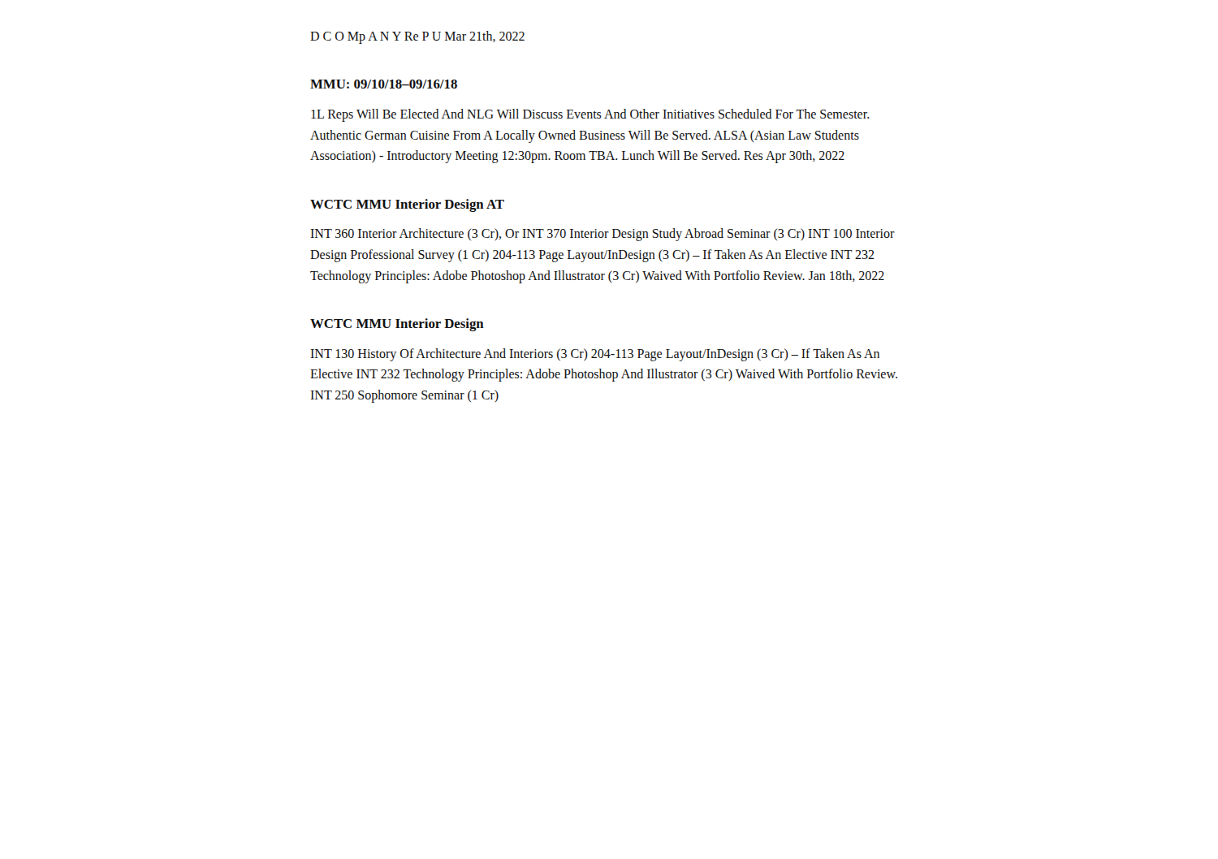D C O Mp A N Y Re P U Mar 21th, 2022
MMU: 09/10/18–09/16/18
1L Reps Will Be Elected And NLG Will Discuss Events And Other Initiatives Scheduled For The Semester. Authentic German Cuisine From A Locally Owned Business Will Be Served. ALSA (Asian Law Students Association) - Introductory Meeting 12:30pm. Room TBA. Lunch Will Be Served. Res Apr 30th, 2022
WCTC MMU Interior Design AT
INT 360 Interior Architecture (3 Cr), Or INT 370 Interior Design Study Abroad Seminar (3 Cr) INT 100 Interior Design Professional Survey (1 Cr) 204-113 Page Layout/InDesign (3 Cr) – If Taken As An Elective INT 232 Technology Principles: Adobe Photoshop And Illustrator (3 Cr) Waived With Portfolio Review. Jan 18th, 2022
WCTC MMU Interior Design
INT 130 History Of Architecture And Interiors (3 Cr) 204-113 Page Layout/InDesign (3 Cr) – If Taken As An Elective INT 232 Technology Principles: Adobe Photoshop And Illustrator (3 Cr) Waived With Portfolio Review. INT 250 Sophomore Seminar (1 Cr)